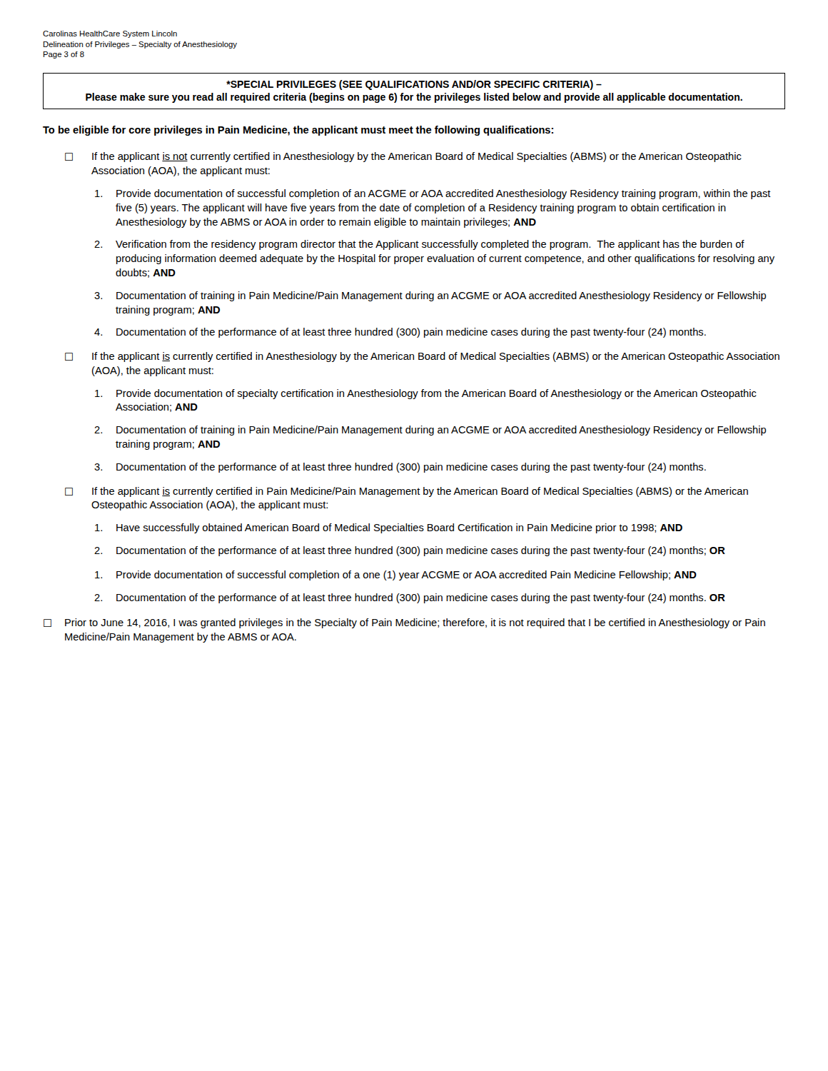Carolinas HealthCare System Lincoln
Delineation of Privileges – Specialty of Anesthesiology
Page 3 of 8
*SPECIAL PRIVILEGES (SEE QUALIFICATIONS AND/OR SPECIFIC CRITERIA) –
Please make sure you read all required criteria (begins on page 6) for the privileges listed below and provide all applicable documentation.
To be eligible for core privileges in Pain Medicine, the applicant must meet the following qualifications:
☐
If the applicant is not currently certified in Anesthesiology by the American Board of Medical Specialties (ABMS) or the American Osteopathic Association (AOA), the applicant must:
Provide documentation of successful completion of an ACGME or AOA accredited Anesthesiology Residency training program, within the past five (5) years. The applicant will have five years from the date of completion of a Residency training program to obtain certification in Anesthesiology by the ABMS or AOA in order to remain eligible to maintain privileges; AND
Verification from the residency program director that the Applicant successfully completed the program. The applicant has the burden of producing information deemed adequate by the Hospital for proper evaluation of current competence, and other qualifications for resolving any doubts; AND
Documentation of training in Pain Medicine/Pain Management during an ACGME or AOA accredited Anesthesiology Residency or Fellowship training program; AND
Documentation of the performance of at least three hundred (300) pain medicine cases during the past twenty-four (24) months.
☐
If the applicant is currently certified in Anesthesiology by the American Board of Medical Specialties (ABMS) or the American Osteopathic Association (AOA), the applicant must:
Provide documentation of specialty certification in Anesthesiology from the American Board of Anesthesiology or the American Osteopathic Association; AND
Documentation of training in Pain Medicine/Pain Management during an ACGME or AOA accredited Anesthesiology Residency or Fellowship training program; AND
Documentation of the performance of at least three hundred (300) pain medicine cases during the past twenty-four (24) months.
☐
If the applicant is currently certified in Pain Medicine/Pain Management by the American Board of Medical Specialties (ABMS) or the American Osteopathic Association (AOA), the applicant must:
Have successfully obtained American Board of Medical Specialties Board Certification in Pain Medicine prior to 1998; AND
Documentation of the performance of at least three hundred (300) pain medicine cases during the past twenty-four (24) months; OR
Provide documentation of successful completion of a one (1) year ACGME or AOA accredited Pain Medicine Fellowship; AND
Documentation of the performance of at least three hundred (300) pain medicine cases during the past twenty-four (24) months. OR
☐
Prior to June 14, 2016, I was granted privileges in the Specialty of Pain Medicine; therefore, it is not required that I be certified in Anesthesiology or Pain Medicine/Pain Management by the ABMS or AOA.